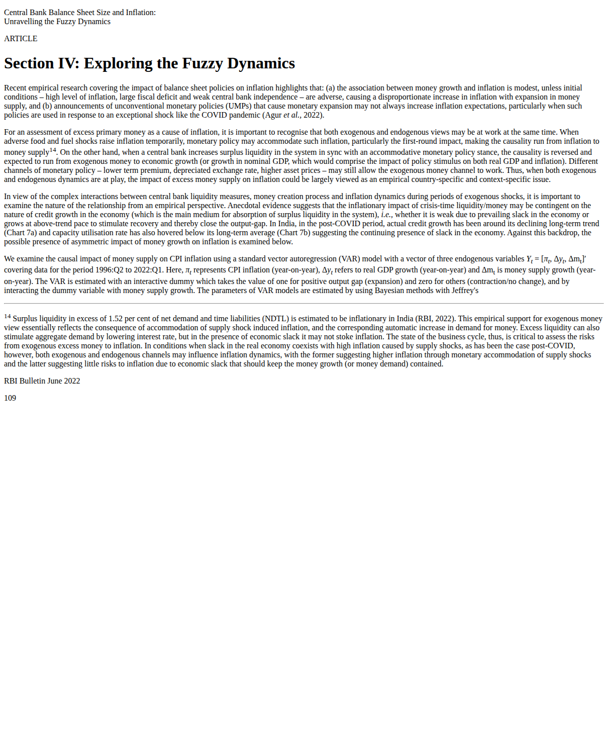Central Bank Balance Sheet Size and Inflation:
Unravelling the Fuzzy Dynamics
ARTICLE
Section IV: Exploring the Fuzzy Dynamics
Recent empirical research covering the impact of balance sheet policies on inflation highlights that: (a) the association between money growth and inflation is modest, unless initial conditions – high level of inflation, large fiscal deficit and weak central bank independence – are adverse, causing a disproportionate increase in inflation with expansion in money supply, and (b) announcements of unconventional monetary policies (UMPs) that cause monetary expansion may not always increase inflation expectations, particularly when such policies are used in response to an exceptional shock like the COVID pandemic (Agur et al., 2022).
For an assessment of excess primary money as a cause of inflation, it is important to recognise that both exogenous and endogenous views may be at work at the same time. When adverse food and fuel shocks raise inflation temporarily, monetary policy may accommodate such inflation, particularly the first-round impact, making the causality run from inflation to money supply14. On the other hand, when a central bank increases surplus liquidity in the system in sync with an accommodative monetary policy stance, the causality is reversed and expected to run from exogenous money to economic growth (or growth in nominal GDP, which would comprise the impact of policy stimulus on both real GDP and inflation). Different channels of monetary policy – lower term premium, depreciated exchange rate, higher asset prices – may still allow the exogenous money channel to work. Thus, when both exogenous and endogenous dynamics are at play, the impact of excess money supply on inflation could be largely viewed as an empirical country-specific and context-specific issue.
In view of the complex interactions between central bank liquidity measures, money creation process and inflation dynamics during periods of exogenous shocks, it is important to examine the nature of the relationship from an empirical perspective. Anecdotal evidence suggests that the inflationary impact of crisis-time liquidity/money may be contingent on the nature of credit growth in the economy (which is the main medium for absorption of surplus liquidity in the system), i.e., whether it is weak due to prevailing slack in the economy or grows at above-trend pace to stimulate recovery and thereby close the output-gap. In India, in the post-COVID period, actual credit growth has been around its declining long-term trend (Chart 7a) and capacity utilisation rate has also hovered below its long-term average (Chart 7b) suggesting the continuing presence of slack in the economy. Against this backdrop, the possible presence of asymmetric impact of money growth on inflation is examined below.
We examine the causal impact of money supply on CPI inflation using a standard vector autoregression (VAR) model with a vector of three endogenous variables Yt = [πt, Δyt, Δmt]′ covering data for the period 1996:Q2 to 2022:Q1. Here, πt represents CPI inflation (year-on-year), Δyt refers to real GDP growth (year-on-year) and Δmt is money supply growth (year-on-year). The VAR is estimated with an interactive dummy which takes the value of one for positive output gap (expansion) and zero for others (contraction/no change), and by interacting the dummy variable with money supply growth. The parameters of VAR models are estimated by using Bayesian methods with Jeffrey's
14 Surplus liquidity in excess of 1.52 per cent of net demand and time liabilities (NDTL) is estimated to be inflationary in India (RBI, 2022). This empirical support for exogenous money view essentially reflects the consequence of accommodation of supply shock induced inflation, and the corresponding automatic increase in demand for money. Excess liquidity can also stimulate aggregate demand by lowering interest rate, but in the presence of economic slack it may not stoke inflation. The state of the business cycle, thus, is critical to assess the risks from exogenous excess money to inflation. In conditions when slack in the real economy coexists with high inflation caused by supply shocks, as has been the case post-COVID, however, both exogenous and endogenous channels may influence inflation dynamics, with the former suggesting higher inflation through monetary accommodation of supply shocks and the latter suggesting little risks to inflation due to economic slack that should keep the money growth (or money demand) contained.
RBI Bulletin June 2022
109